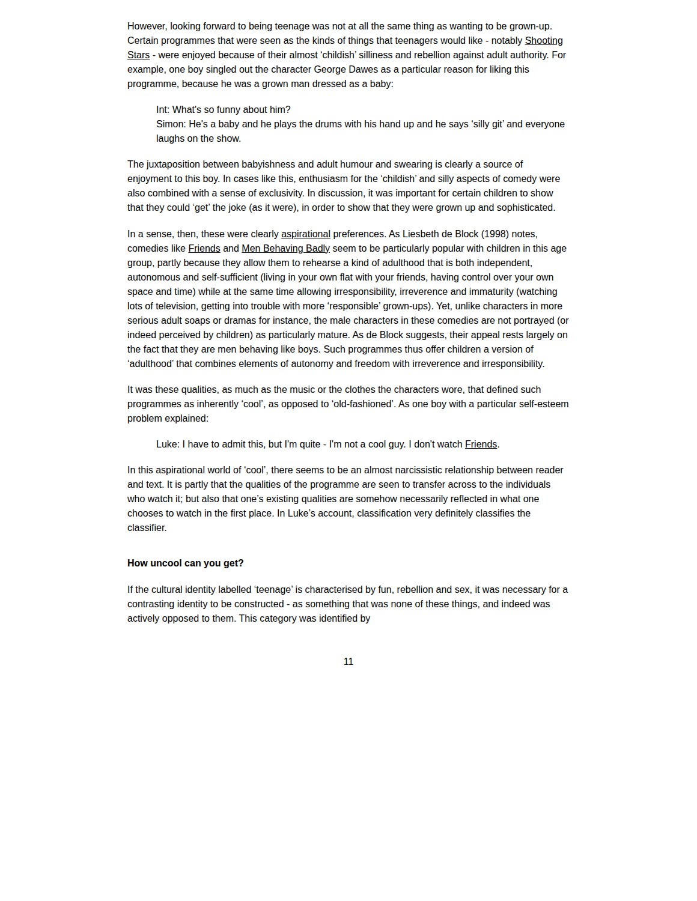However, looking forward to being teenage was not at all the same thing as wanting to be grown-up. Certain programmes that were seen as the kinds of things that teenagers would like - notably Shooting Stars - were enjoyed because of their almost ‘childish’ silliness and rebellion against adult authority. For example, one boy singled out the character George Dawes as a particular reason for liking this programme, because he was a grown man dressed as a baby:
Int: What's so funny about him?
Simon: He's a baby and he plays the drums with his hand up and he says ‘silly git’ and everyone laughs on the show.
The juxtaposition between babyishness and adult humour and swearing is clearly a source of enjoyment to this boy. In cases like this, enthusiasm for the ‘childish’ and silly aspects of comedy were also combined with a sense of exclusivity. In discussion, it was important for certain children to show that they could ‘get’ the joke (as it were), in order to show that they were grown up and sophisticated.
In a sense, then, these were clearly aspirational preferences. As Liesbeth de Block (1998) notes, comedies like Friends and Men Behaving Badly seem to be particularly popular with children in this age group, partly because they allow them to rehearse a kind of adulthood that is both independent, autonomous and self-sufficient (living in your own flat with your friends, having control over your own space and time) while at the same time allowing irresponsibility, irreverence and immaturity (watching lots of television, getting into trouble with more ‘responsible’ grown-ups). Yet, unlike characters in more serious adult soaps or dramas for instance, the male characters in these comedies are not portrayed (or indeed perceived by children) as particularly mature. As de Block suggests, their appeal rests largely on the fact that they are men behaving like boys. Such programmes thus offer children a version of ‘adulthood’ that combines elements of autonomy and freedom with irreverence and irresponsibility.
It was these qualities, as much as the music or the clothes the characters wore, that defined such programmes as inherently ‘cool’, as opposed to ‘old-fashioned’. As one boy with a particular self-esteem problem explained:
Luke: I have to admit this, but I'm quite - I'm not a cool guy. I don't watch Friends.
In this aspirational world of ‘cool’, there seems to be an almost narcissistic relationship between reader and text. It is partly that the qualities of the programme are seen to transfer across to the individuals who watch it; but also that one’s existing qualities are somehow necessarily reflected in what one chooses to watch in the first place. In Luke’s account, classification very definitely classifies the classifier.
How uncool can you get?
If the cultural identity labelled ‘teenage’ is characterised by fun, rebellion and sex, it was necessary for a contrasting identity to be constructed - as something that was none of these things, and indeed was actively opposed to them. This category was identified by
11